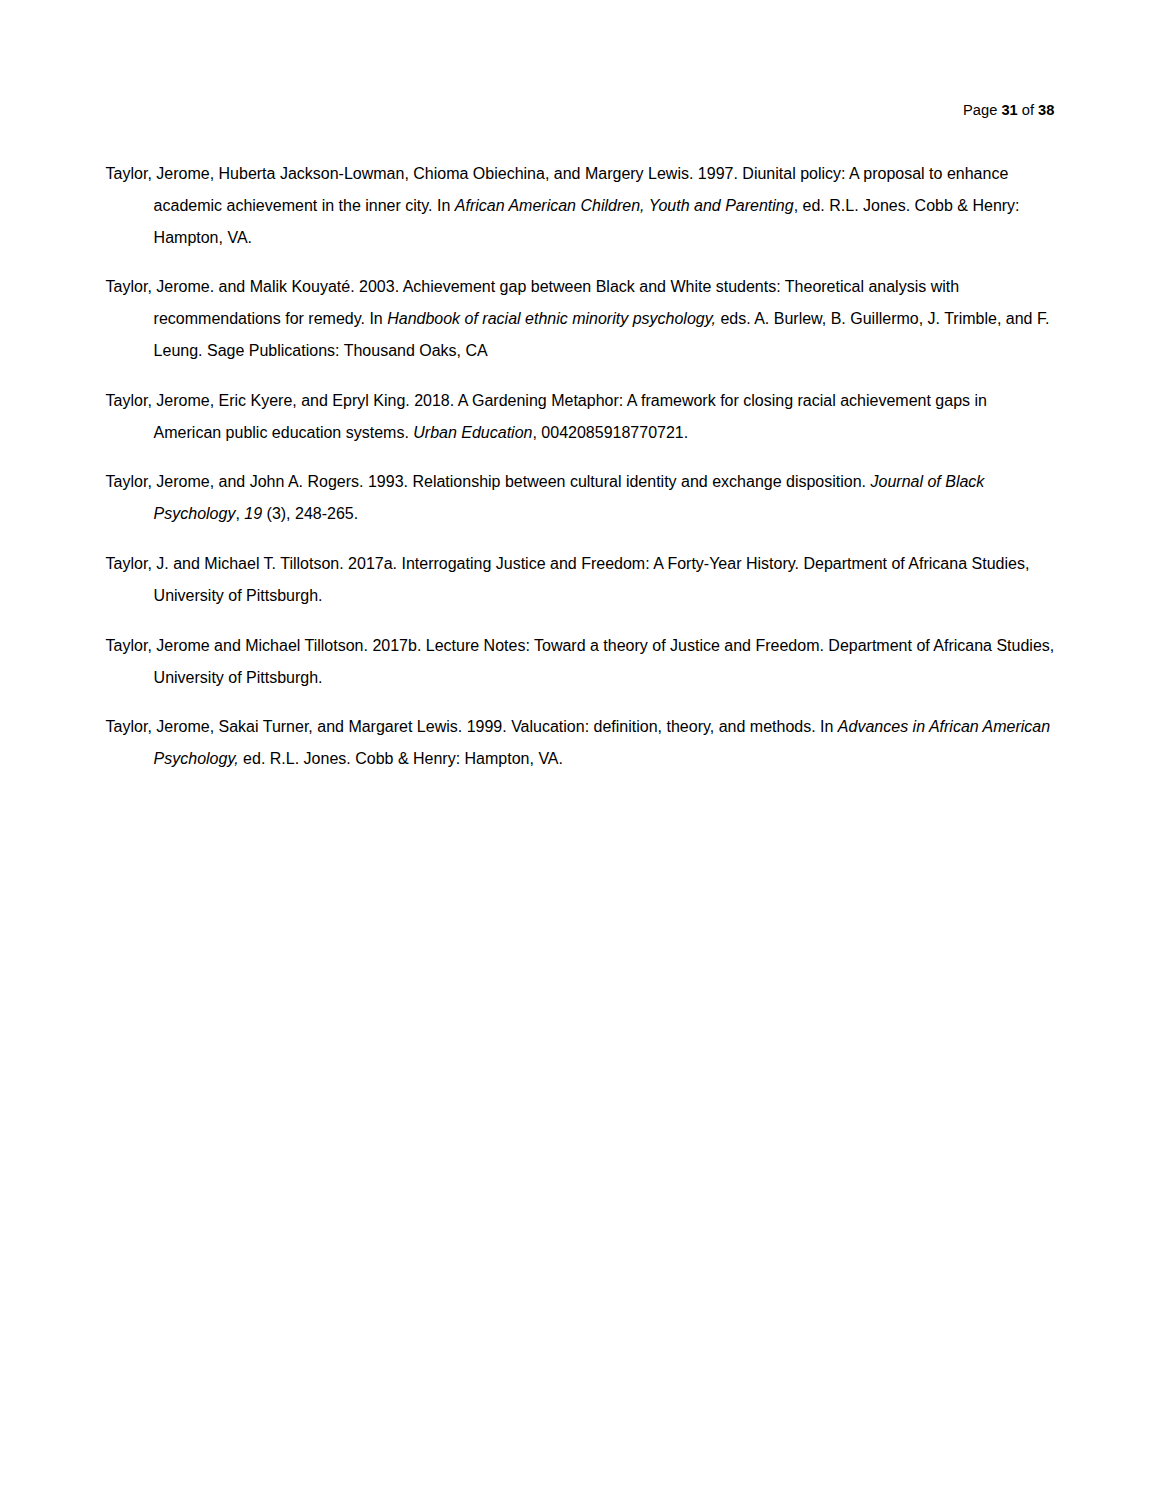Page 31 of 38
Taylor, Jerome, Huberta Jackson-Lowman, Chioma Obiechina, and Margery Lewis. 1997. Diunital policy: A proposal to enhance academic achievement in the inner city. In African American Children, Youth and Parenting, ed. R.L. Jones. Cobb & Henry: Hampton, VA.
Taylor, Jerome. and Malik Kouyaté. 2003. Achievement gap between Black and White students: Theoretical analysis with recommendations for remedy. In Handbook of racial ethnic minority psychology, eds. A. Burlew, B. Guillermo, J. Trimble, and F. Leung. Sage Publications: Thousand Oaks, CA
Taylor, Jerome, Eric Kyere, and Epryl King. 2018. A Gardening Metaphor: A framework for closing racial achievement gaps in American public education systems. Urban Education, 0042085918770721.
Taylor, Jerome, and John A. Rogers. 1993. Relationship between cultural identity and exchange disposition. Journal of Black Psychology, 19 (3), 248-265.
Taylor, J. and Michael T. Tillotson. 2017a. Interrogating Justice and Freedom: A Forty-Year History. Department of Africana Studies, University of Pittsburgh.
Taylor, Jerome and Michael Tillotson. 2017b. Lecture Notes: Toward a theory of Justice and Freedom. Department of Africana Studies, University of Pittsburgh.
Taylor, Jerome, Sakai Turner, and Margaret Lewis. 1999. Valucation: definition, theory, and methods. In Advances in African American Psychology, ed. R.L. Jones. Cobb & Henry: Hampton, VA.